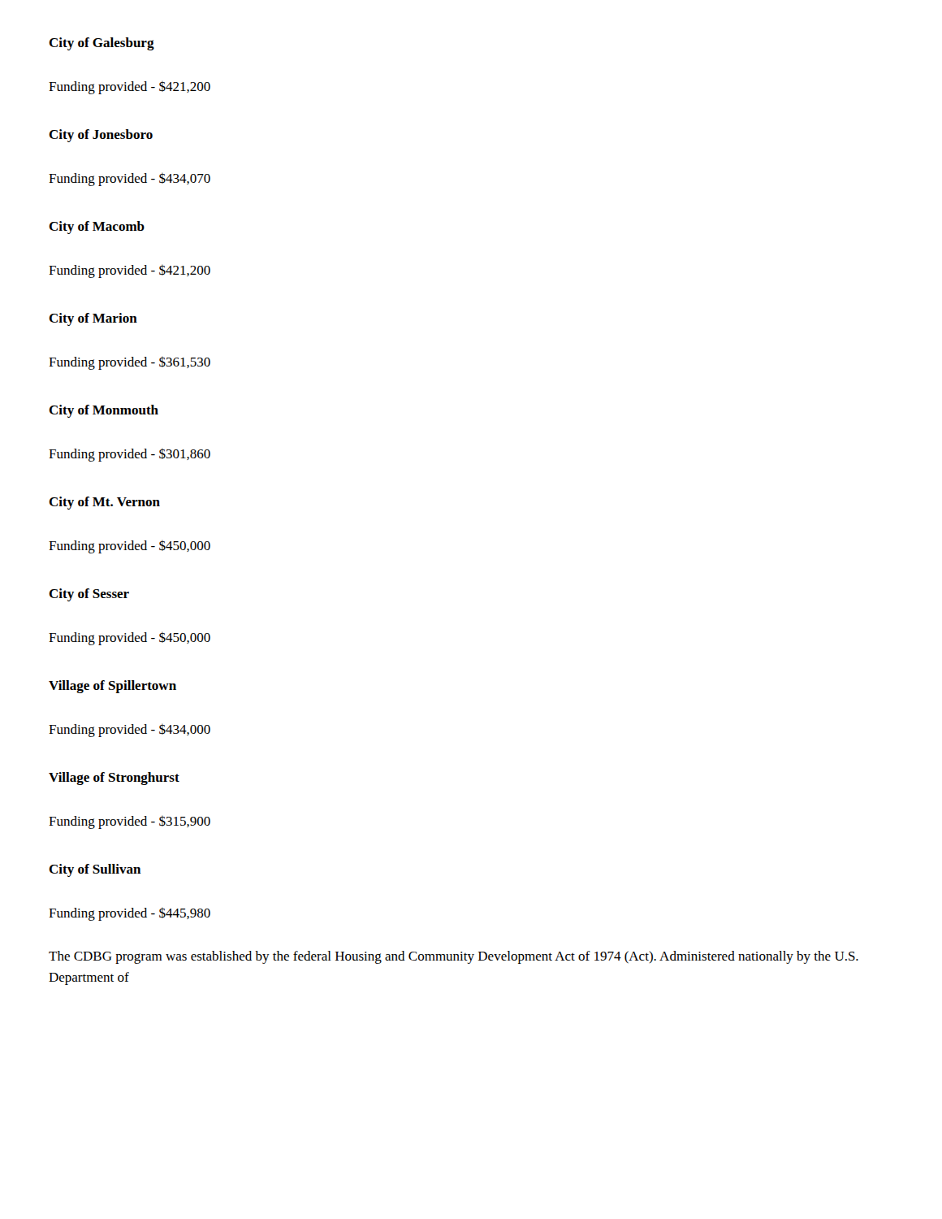City of Galesburg
Funding provided - $421,200
City of Jonesboro
Funding provided - $434,070
City of Macomb
Funding provided - $421,200
City of Marion
Funding provided - $361,530
City of Monmouth
Funding provided - $301,860
City of Mt. Vernon
Funding provided - $450,000
City of Sesser
Funding provided - $450,000
Village of Spillertown
Funding provided - $434,000
Village of Stronghurst
Funding provided - $315,900
City of Sullivan
Funding provided - $445,980
The CDBG program was established by the federal Housing and Community Development Act of 1974 (Act). Administered nationally by the U.S. Department of